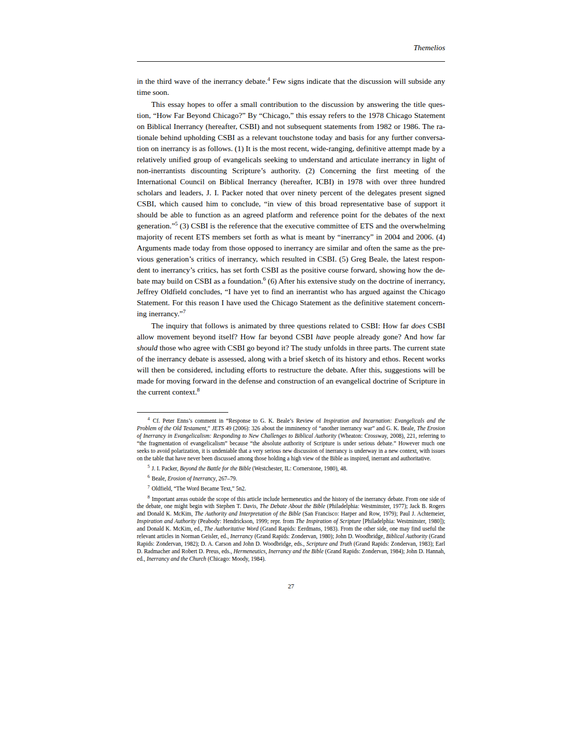Themelios
in the third wave of the inerrancy debate.4 Few signs indicate that the discussion will subside any time soon.
This essay hopes to offer a small contribution to the discussion by answering the title question, “How Far Beyond Chicago?” By “Chicago,” this essay refers to the 1978 Chicago Statement on Biblical Inerrancy (hereafter, CSBI) and not subsequent statements from 1982 or 1986. The rationale behind upholding CSBI as a relevant touchstone today and basis for any further conversation on inerrancy is as follows. (1) It is the most recent, wide-ranging, definitive attempt made by a relatively unified group of evangelicals seeking to understand and articulate inerrancy in light of non-inerrantists discounting Scripture’s authority. (2) Concerning the first meeting of the International Council on Biblical Inerrancy (hereafter, ICBI) in 1978 with over three hundred scholars and leaders, J. I. Packer noted that over ninety percent of the delegates present signed CSBI, which caused him to conclude, “in view of this broad representative base of support it should be able to function as an agreed platform and reference point for the debates of the next generation.”5 (3) CSBI is the reference that the executive committee of ETS and the overwhelming majority of recent ETS members set forth as what is meant by “inerrancy” in 2004 and 2006. (4) Arguments made today from those opposed to inerrancy are similar and often the same as the previous generation’s critics of inerrancy, which resulted in CSBI. (5) Greg Beale, the latest respondent to inerrancy’s critics, has set forth CSBI as the positive course forward, showing how the debate may build on CSBI as a foundation.6 (6) After his extensive study on the doctrine of inerrancy, Jeffrey Oldfield concludes, “I have yet to find an inerrantist who has argued against the Chicago Statement. For this reason I have used the Chicago Statement as the definitive statement concerning inerrancy.”7
The inquiry that follows is animated by three questions related to CSBI: How far does CSBI allow movement beyond itself? How far beyond CSBI have people already gone? And how far should those who agree with CSBI go beyond it? The study unfolds in three parts. The current state of the inerrancy debate is assessed, along with a brief sketch of its history and ethos. Recent works will then be considered, including efforts to restructure the debate. After this, suggestions will be made for moving forward in the defense and construction of an evangelical doctrine of Scripture in the current context.8
4 Cf. Peter Enns’s comment in “Response to G. K. Beale’s Review of Inspiration and Incarnation: Evangelicals and the Problem of the Old Testament,” JETS 49 (2006): 326 about the imminency of “another inerrancy war” and G. K. Beale, The Erosion of Inerrancy in Evangelicalism: Responding to New Challenges to Biblical Authority (Wheaton: Crossway, 2008), 221, referring to “the fragmentation of evangelicalism” because “the absolute authority of Scripture is under serious debate.” However much one seeks to avoid polarization, it is undeniable that a very serious new discussion of inerrancy is underway in a new context, with issues on the table that have never been discussed among those holding a high view of the Bible as inspired, inerrant and authoritative.
5 J. I. Packer, Beyond the Battle for the Bible (Westchester, IL: Cornerstone, 1980), 48.
6 Beale, Erosion of Inerrancy, 267–79.
7 Oldfield, “The Word Became Text,” 5n2.
8 Important areas outside the scope of this article include hermeneutics and the history of the inerrancy debate. From one side of the debate, one might begin with Stephen T. Davis, The Debate About the Bible (Philadelphia: Westminster, 1977); Jack B. Rogers and Donald K. McKim, The Authority and Interpretation of the Bible (San Francisco: Harper and Row, 1979); Paul J. Achtemeier, Inspiration and Authority (Peabody: Hendrickson, 1999; repr. from The Inspiration of Scripture [Philadelphia: Westminster, 1980]); and Donald K. McKim, ed., The Authoritative Word (Grand Rapids: Eerdmans, 1983). From the other side, one may find useful the relevant articles in Norman Geisler, ed., Inerrancy (Grand Rapids: Zondervan, 1980); John D. Woodbridge, Biblical Authority (Grand Rapids: Zondervan, 1982); D. A. Carson and John D. Woodbridge, eds., Scripture and Truth (Grand Rapids: Zondervan, 1983); Earl D. Radmacher and Robert D. Preus, eds., Hermeneutics, Inerrancy and the Bible (Grand Rapids: Zondervan, 1984); John D. Hannah, ed., Inerrancy and the Church (Chicago: Moody, 1984).
27